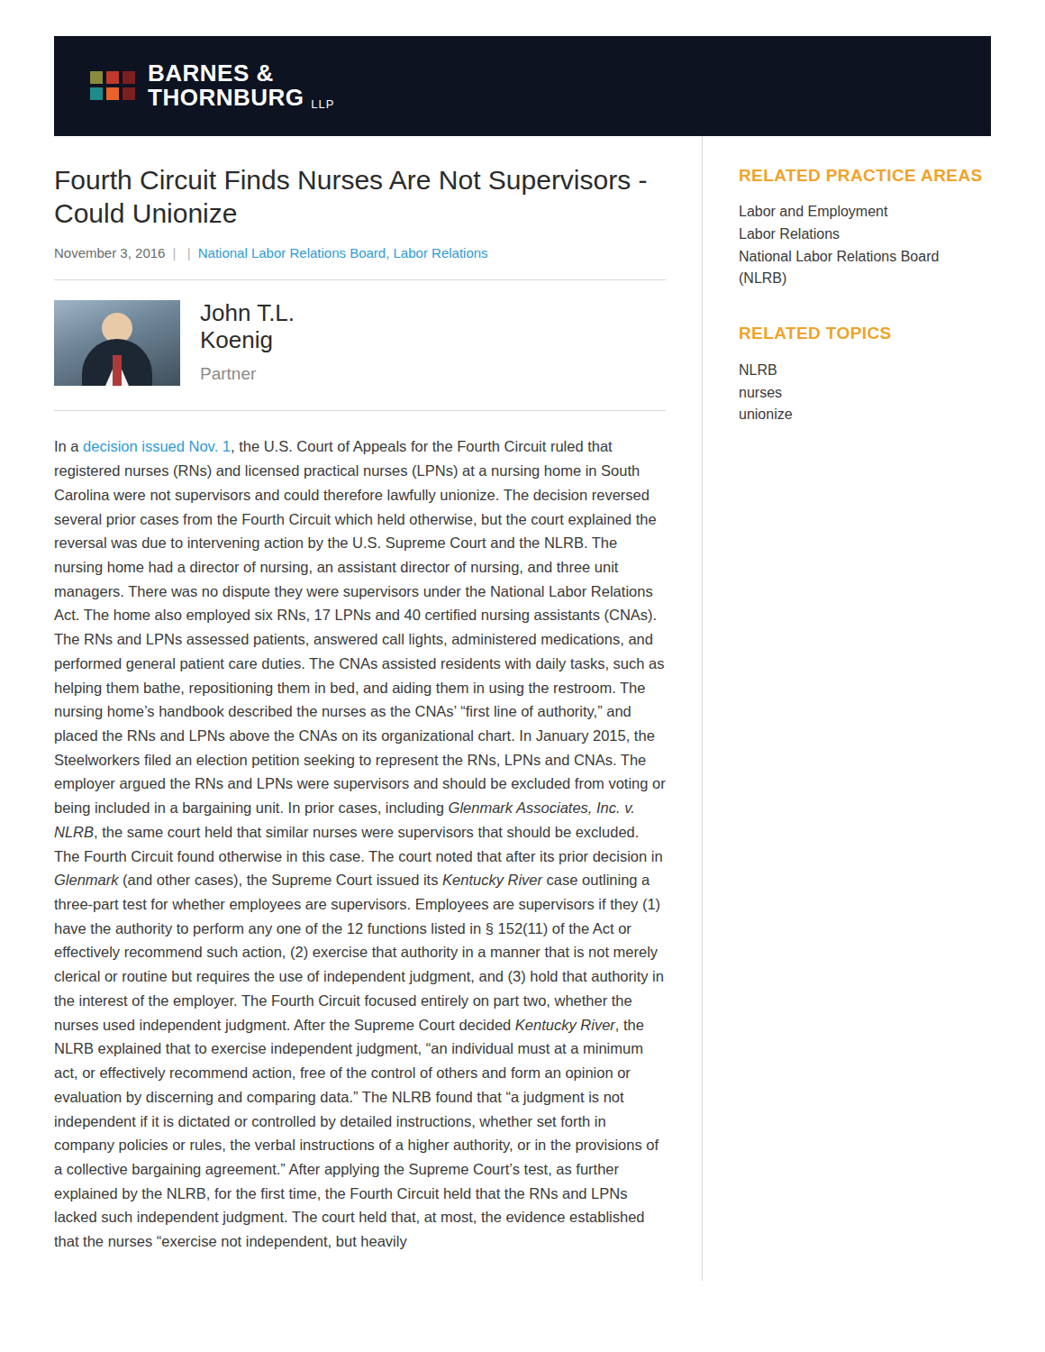BARNES &
THORNBURG LLP
Fourth Circuit Finds Nurses Are Not Supervisors - Could Unionize
November 3, 2016 | | National Labor Relations Board, Labor Relations
John T.L.
Koenig
Partner
In a decision issued Nov. 1, the U.S. Court of Appeals for the Fourth Circuit ruled that registered nurses (RNs) and licensed practical nurses (LPNs) at a nursing home in South Carolina were not supervisors and could therefore lawfully unionize. The decision reversed several prior cases from the Fourth Circuit which held otherwise, but the court explained the reversal was due to intervening action by the U.S. Supreme Court and the NLRB. The nursing home had a director of nursing, an assistant director of nursing, and three unit managers. There was no dispute they were supervisors under the National Labor Relations Act. The home also employed six RNs, 17 LPNs and 40 certified nursing assistants (CNAs). The RNs and LPNs assessed patients, answered call lights, administered medications, and performed general patient care duties. The CNAs assisted residents with daily tasks, such as helping them bathe, repositioning them in bed, and aiding them in using the restroom. The nursing home’s handbook described the nurses as the CNAs’ “first line of authority,” and placed the RNs and LPNs above the CNAs on its organizational chart. In January 2015, the Steelworkers filed an election petition seeking to represent the RNs, LPNs and CNAs. The employer argued the RNs and LPNs were supervisors and should be excluded from voting or being included in a bargaining unit. In prior cases, including Glenmark Associates, Inc. v. NLRB, the same court held that similar nurses were supervisors that should be excluded. The Fourth Circuit found otherwise in this case. The court noted that after its prior decision in Glenmark (and other cases), the Supreme Court issued its Kentucky River case outlining a three-part test for whether employees are supervisors. Employees are supervisors if they (1) have the authority to perform any one of the 12 functions listed in § 152(11) of the Act or effectively recommend such action, (2) exercise that authority in a manner that is not merely clerical or routine but requires the use of independent judgment, and (3) hold that authority in the interest of the employer. The Fourth Circuit focused entirely on part two, whether the nurses used independent judgment. After the Supreme Court decided Kentucky River, the NLRB explained that to exercise independent judgment, “an individual must at a minimum act, or effectively recommend action, free of the control of others and form an opinion or evaluation by discerning and comparing data.” The NLRB found that “a judgment is not independent if it is dictated or controlled by detailed instructions, whether set forth in company policies or rules, the verbal instructions of a higher authority, or in the provisions of a collective bargaining agreement.” After applying the Supreme Court’s test, as further explained by the NLRB, for the first time, the Fourth Circuit held that the RNs and LPNs lacked such independent judgment. The court held that, at most, the evidence established that the nurses “exercise not independent, but heavily
Related Practice Areas
Labor and Employment
Labor Relations
National Labor Relations Board (NLRB)
Related Topics
NLRB
nurses
unionize